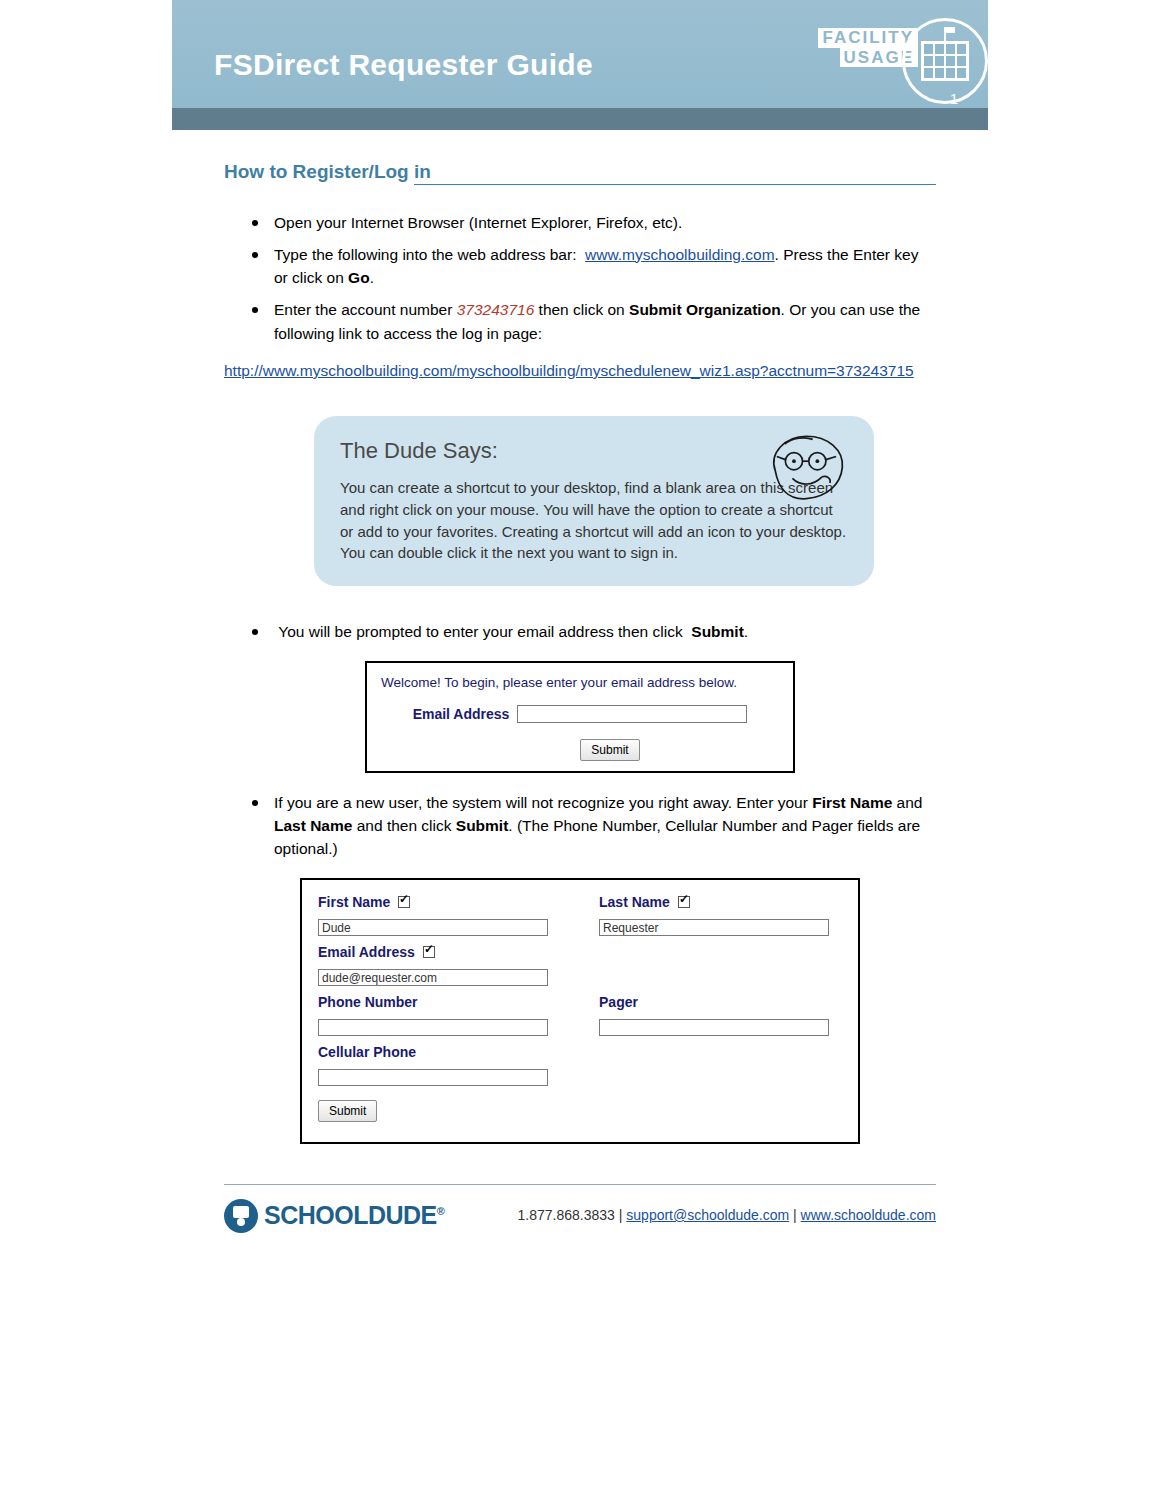FSDirect Requester Guide
FACILITY
USAGE
1
How to Register/Log in
Open your Internet Browser (Internet Explorer, Firefox, etc).
Type the following into the web address bar: www.myschoolbuilding.com. Press the Enter key or click on Go.
Enter the account number 373243716 then click on Submit Organization. Or you can use the following link to access the log in page:
http://www.myschoolbuilding.com/myschoolbuilding/myschedulenew_wiz1.asp?acctnum=373243715
The Dude Says:
You can create a shortcut to your desktop, find a blank area on this screen and right click on your mouse. You will have the option to create a shortcut or add to your favorites. Creating a shortcut will add an icon to your desktop. You can double click it the next you want to sign in.
You will be prompted to enter your email address then click Submit.
Welcome! To begin, please enter your email address below.
Email Address
Submit
If you are a new user, the system will not recognize you right away. Enter your First Name and Last Name and then click Submit. (The Phone Number, Cellular Number and Pager fields are optional.)
| First Name | Last Name |
| Dude | Requester |
| Email Address | |
| dude@requester.com | |
| Phone Number | Pager |
| Cellular Phone | |
| Submit | |
SCHOOLDUDE®
1.877.868.3833 | support@schooldude.com | www.schooldude.com